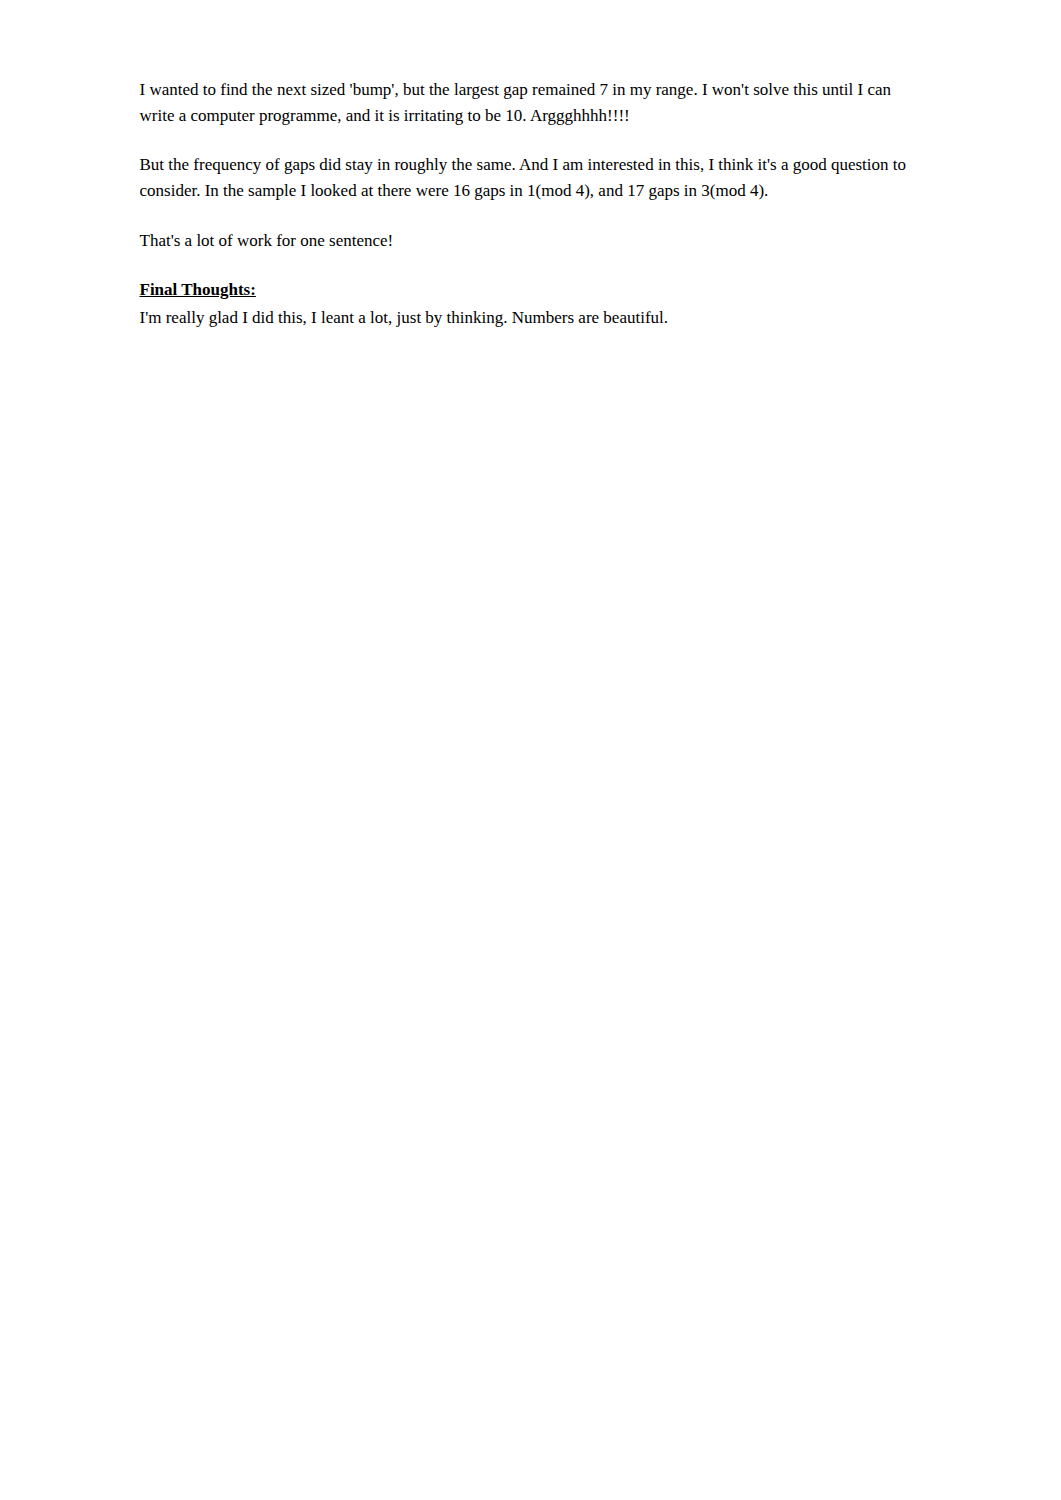I wanted to find the next sized 'bump', but the largest gap remained 7 in my range. I won't solve this until I can write a computer programme, and it is irritating to be 10. Arggghhhh!!!!
But the frequency of gaps did stay in roughly the same. And I am interested in this, I think it's a good question to consider. In the sample I looked at there were 16 gaps in 1(mod 4), and 17 gaps in 3(mod 4).
That's a lot of work for one sentence!
Final Thoughts:
I'm really glad I did this, I leant a lot, just by thinking. Numbers are beautiful.